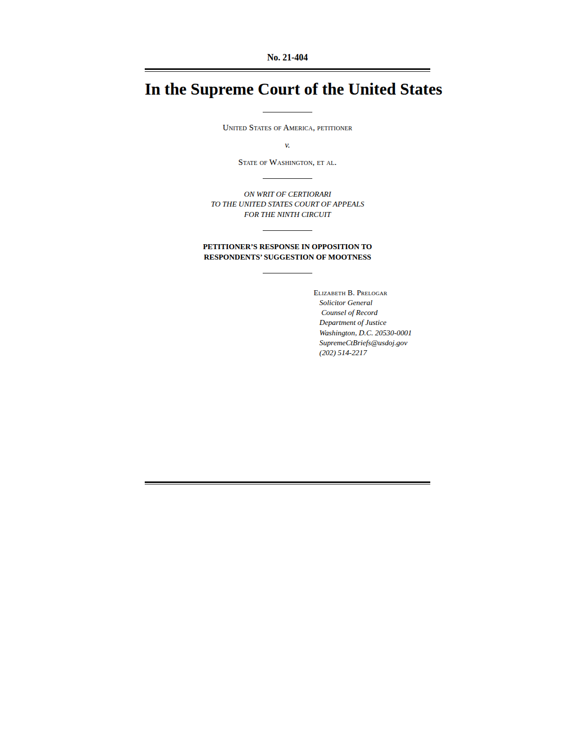No. 21-404
In the Supreme Court of the United States
United States of America, petitioner
v.
State of Washington, et al.
ON WRIT OF CERTIORARI
TO THE UNITED STATES COURT OF APPEALS
FOR THE NINTH CIRCUIT
PETITIONER’S RESPONSE IN OPPOSITION TO
RESPONDENTS’ SUGGESTION OF MOOTNESS
Elizabeth B. Prelogar Solicitor General Counsel of Record Department of Justice Washington, D.C. 20530-0001 SupremeCtBriefs@usdoj.gov (202) 514-2217